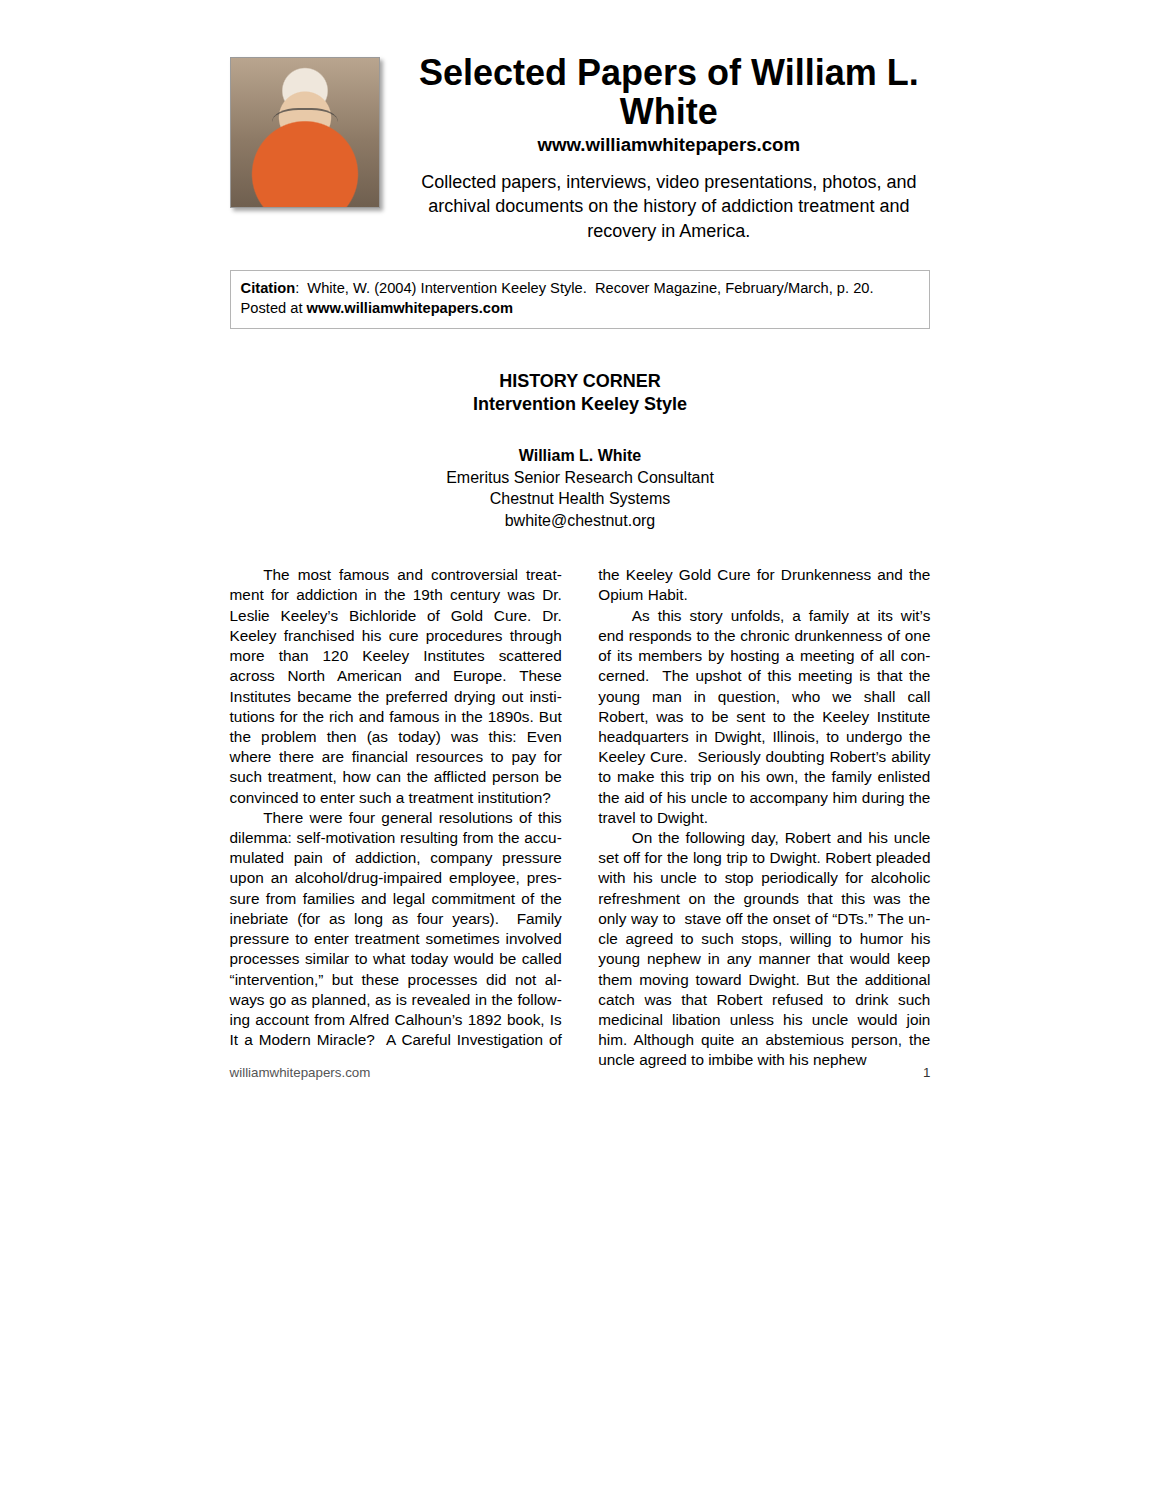Selected Papers of William L. White
www.williamwhitepapers.com
Collected papers, interviews, video presentations, photos, and archival documents on the history of addiction treatment and recovery in America.
Citation: White, W. (2004) Intervention Keeley Style. Recover Magazine, February/March, p. 20. Posted at www.williamwhitepapers.com
HISTORY CORNER
Intervention Keeley Style
William L. White
Emeritus Senior Research Consultant
Chestnut Health Systems
bwhite@chestnut.org
The most famous and controversial treatment for addiction in the 19th century was Dr. Leslie Keeley’s Bichloride of Gold Cure. Dr. Keeley franchised his cure procedures through more than 120 Keeley Institutes scattered across North American and Europe. These Institutes became the preferred drying out institutions for the rich and famous in the 1890s. But the problem then (as today) was this: Even where there are financial resources to pay for such treatment, how can the afflicted person be convinced to enter such a treatment institution?
There were four general resolutions of this dilemma: self-motivation resulting from the accumulated pain of addiction, company pressure upon an alcohol/drug-impaired employee, pressure from families and legal commitment of the inebriate (for as long as four years). Family pressure to enter treatment sometimes involved processes similar to what today would be called “intervention,” but these processes did not always go as planned, as is revealed in the following account from Alfred Calhoun’s 1892 book, Is It a Modern Miracle? A Careful Investigation of the Keeley Gold Cure for Drunkenness and the Opium Habit.
As this story unfolds, a family at its wit’s end responds to the chronic drunkenness of one of its members by hosting a meeting of all concerned. The upshot of this meeting is that the young man in question, who we shall call Robert, was to be sent to the Keeley Institute headquarters in Dwight, Illinois, to undergo the Keeley Cure. Seriously doubting Robert’s ability to make this trip on his own, the family enlisted the aid of his uncle to accompany him during the travel to Dwight.
On the following day, Robert and his uncle set off for the long trip to Dwight. Robert pleaded with his uncle to stop periodically for alcoholic refreshment on the grounds that this was the only way to stave off the onset of “DTs.” The uncle agreed to such stops, willing to humor his young nephew in any manner that would keep them moving toward Dwight. But the additional catch was that Robert refused to drink such medicinal libation unless his uncle would join him. Although quite an abstemious person, the uncle agreed to imbibe with his nephew
williamwhitepapers.com 1